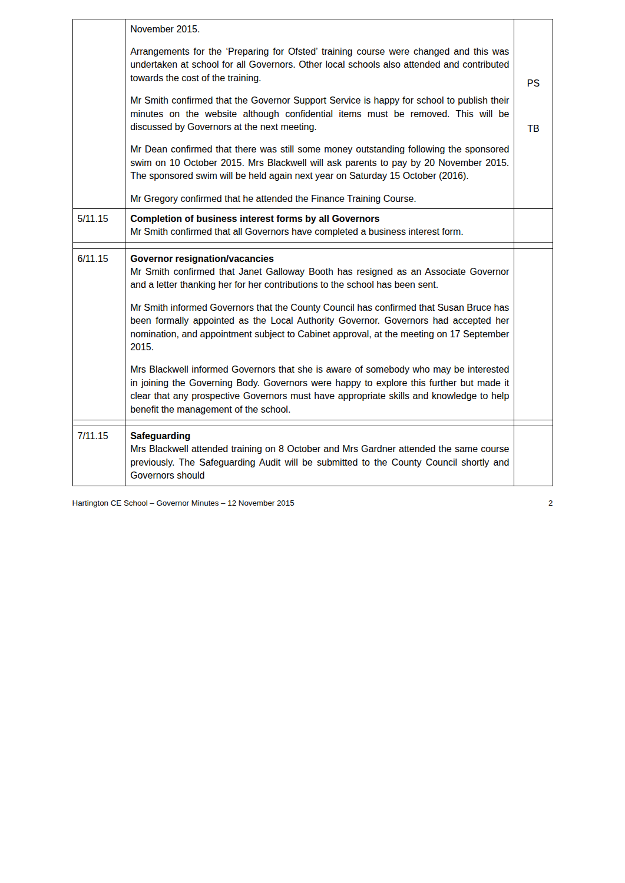| | November 2015. Arrangements for the ‘Preparing for Ofsted’ training course were changed and this was undertaken at school for all Governors. Other local schools also attended and contributed towards the cost of the training. Mr Smith confirmed that the Governor Support Service is happy for school to publish their minutes on the website although confidential items must be removed. This will be discussed by Governors at the next meeting. Mr Dean confirmed that there was still some money outstanding following the sponsored swim on 10 October 2015. Mrs Blackwell will ask parents to pay by 20 November 2015. The sponsored swim will be held again next year on Saturday 15 October (2016). Mr Gregory confirmed that he attended the Finance Training Course. | PS TB |
| 5/11.15 | Completion of business interest forms by all Governors Mr Smith confirmed that all Governors have completed a business interest form. | |
| 6/11.15 | Governor resignation/vacancies Mr Smith confirmed that Janet Galloway Booth has resigned as an Associate Governor and a letter thanking her for her contributions to the school has been sent. Mr Smith informed Governors that the County Council has confirmed that Susan Bruce has been formally appointed as the Local Authority Governor. Governors had accepted her nomination, and appointment subject to Cabinet approval, at the meeting on 17 September 2015. Mrs Blackwell informed Governors that she is aware of somebody who may be interested in joining the Governing Body. Governors were happy to explore this further but made it clear that any prospective Governors must have appropriate skills and knowledge to help benefit the management of the school. | |
| 7/11.15 | Safeguarding Mrs Blackwell attended training on 8 October and Mrs Gardner attended the same course previously. The Safeguarding Audit will be submitted to the County Council shortly and Governors should | |
Hartington CE School – Governor Minutes – 12 November 2015 2